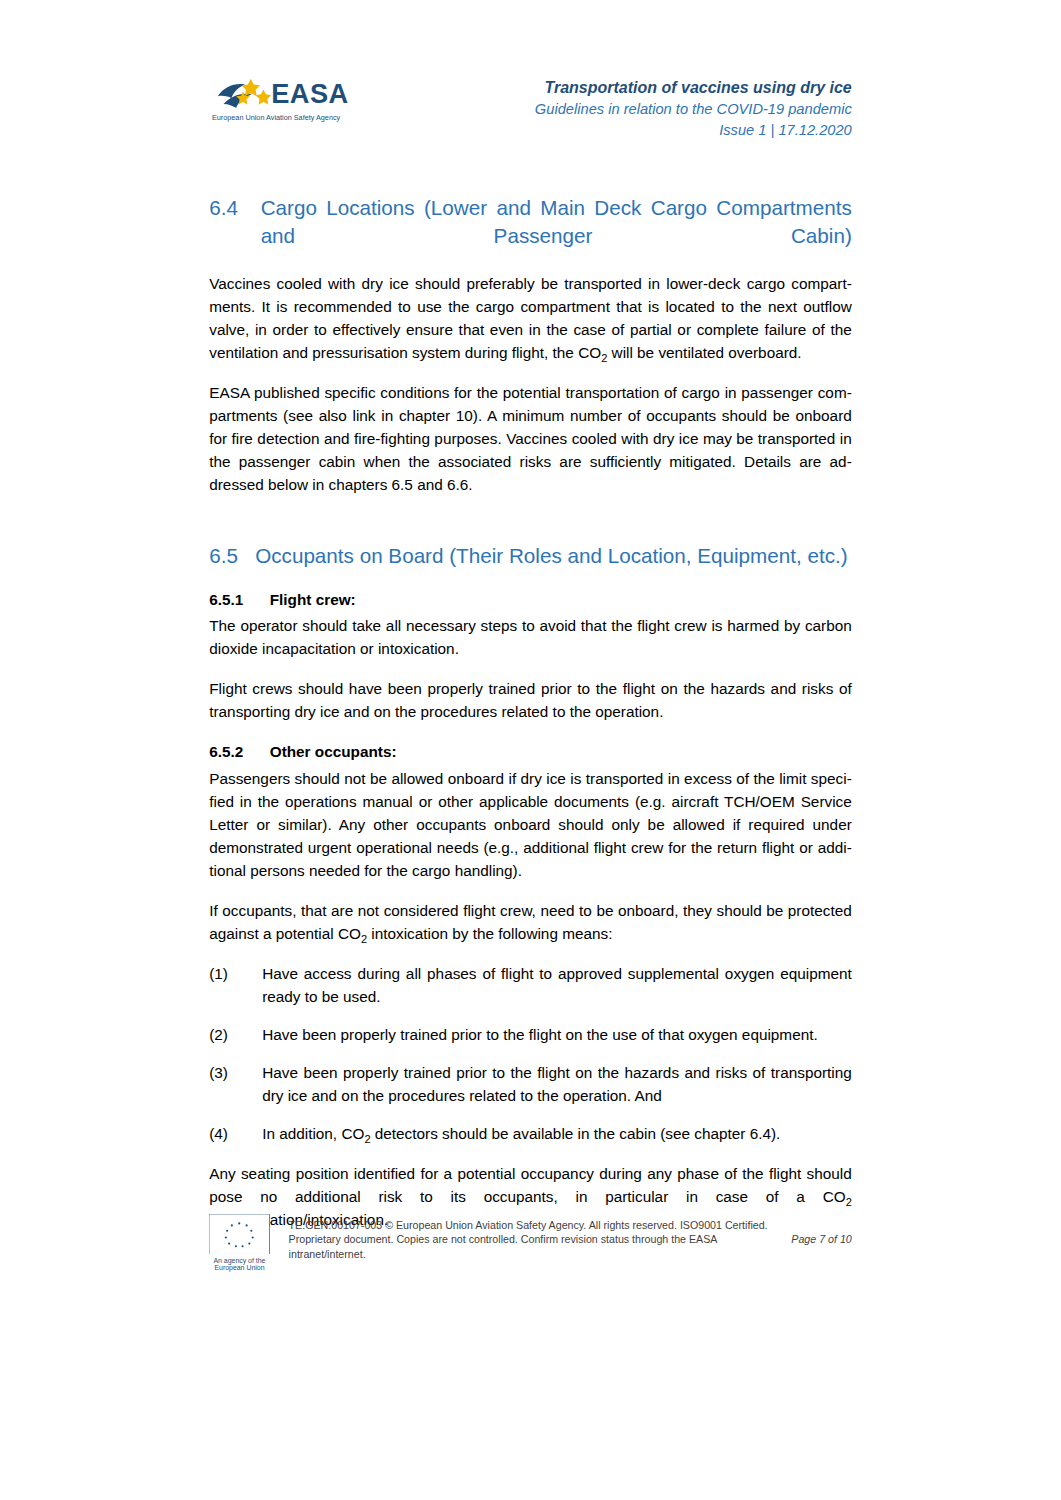EASA European Union Aviation Safety Agency
Transportation of vaccines using dry ice
Guidelines in relation to the COVID-19 pandemic
Issue 1 | 17.12.2020
6.4 Cargo Locations (Lower and Main Deck Cargo Compartments and Passenger Cabin)
Vaccines cooled with dry ice should preferably be transported in lower-deck cargo compartments. It is recommended to use the cargo compartment that is located to the next outflow valve, in order to effectively ensure that even in the case of partial or complete failure of the ventilation and pressurisation system during flight, the CO2 will be ventilated overboard.
EASA published specific conditions for the potential transportation of cargo in passenger compartments (see also link in chapter 10). A minimum number of occupants should be onboard for fire detection and fire-fighting purposes. Vaccines cooled with dry ice may be transported in the passenger cabin when the associated risks are sufficiently mitigated. Details are addressed below in chapters 6.5 and 6.6.
6.5 Occupants on Board (Their Roles and Location, Equipment, etc.)
6.5.1 Flight crew:
The operator should take all necessary steps to avoid that the flight crew is harmed by carbon dioxide incapacitation or intoxication.
Flight crews should have been properly trained prior to the flight on the hazards and risks of transporting dry ice and on the procedures related to the operation.
6.5.2 Other occupants:
Passengers should not be allowed onboard if dry ice is transported in excess of the limit specified in the operations manual or other applicable documents (e.g. aircraft TCH/OEM Service Letter or similar). Any other occupants onboard should only be allowed if required under demonstrated urgent operational needs (e.g., additional flight crew for the return flight or additional persons needed for the cargo handling).
If occupants, that are not considered flight crew, need to be onboard, they should be protected against a potential CO2 intoxication by the following means:
(1) Have access during all phases of flight to approved supplemental oxygen equipment ready to be used.
(2) Have been properly trained prior to the flight on the use of that oxygen equipment.
(3) Have been properly trained prior to the flight on the hazards and risks of transporting dry ice and on the procedures related to the operation. And
(4) In addition, CO2 detectors should be available in the cabin (see chapter 6.4).
Any seating position identified for a potential occupancy during any phase of the flight should pose no additional risk to its occupants, in particular in case of a CO2 incapacitation/intoxication.
An agency of the European Union
TE.GEN.00107-003 © European Union Aviation Safety Agency. All rights reserved. ISO9001 Certified.
Proprietary document. Copies are not controlled. Confirm revision status through the EASA intranet/internet.
Page 7 of 10